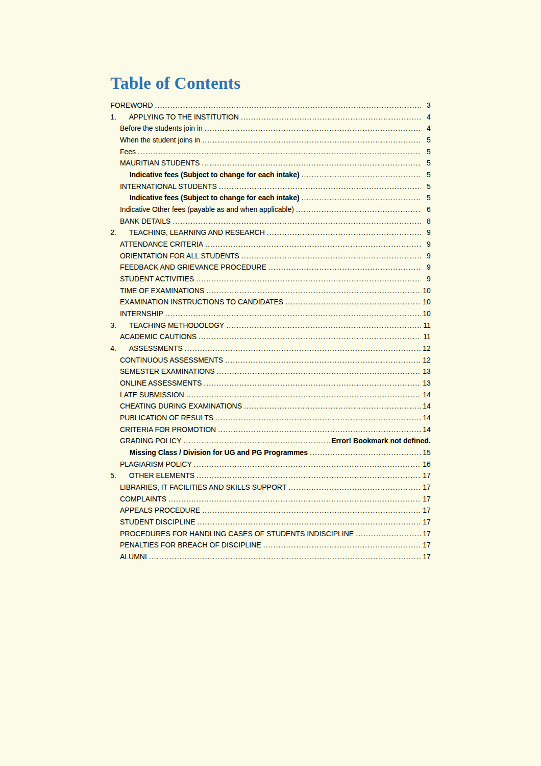Table of Contents
FOREWORD........................................................................................................................................... 3
1. APPLYING TO THE INSTITUTION................................................................................................. 4
Before the students join in......................................................................................................................... 4
When the student joins in.......................................................................................................................... 5
Fees............................................................................................................................................................. 5
MAURITIAN STUDENTS............................................................................................................................. 5
Indicative fees (Subject to change for each intake)......................................................................... 5
INTERNATIONAL STUDENTS..................................................................................................................... 5
Indicative fees (Subject to change for each intake)......................................................................... 5
Indicative Other fees (payable as and when applicable)..................................................................................... 6
BANK DETAILS......................................................................................................................................... 8
2. TEACHING, LEARNING AND RESEARCH..................................................................................... 9
ATTENDANCE CRITERIA............................................................................................................................. 9
ORIENTATION FOR ALL STUDENTS............................................................................................................. 9
FEEDBACK AND GRIEVANCE PROCEDURE................................................................................................. 9
STUDENT ACTIVITIES................................................................................................................................. 9
TIME OF EXAMINATIONS............................................................................................................................. 10
EXAMINATION INSTRUCTIONS TO CANDIDATES......................................................................................... 10
INTERNSHIP............................................................................................................................................. 10
3. TEACHING METHODOLOGY..................................................................................................... 11
ACADEMIC CAUTIONS................................................................................................................................. 11
4. ASSESSMENTS..................................................................................................................... 12
CONTINUOUS ASSESSMENTS..................................................................................................................... 12
SEMESTER EXAMINATIONS......................................................................................................................... 13
ONLINE ASSESSMENTS............................................................................................................................. 13
LATE SUBMISSION..................................................................................................................................... 14
CHEATING DURING EXAMINATIONS............................................................................................................. 14
PUBLICATION OF RESULTS......................................................................................................................... 14
CRITERIA FOR PROMOTION......................................................................................................................... 14
GRADING POLICY............................................................................................. Error! Bookmark not defined.
Missing Class / Division for UG and PG Programmes................................................................. 15
PLAGIARISM POLICY................................................................................................................................. 16
5. OTHER ELEMENTS..................................................................................................................... 17
LIBRARIES, IT FACILITIES AND SKILLS SUPPORT................................................................................. 17
COMPLAINTS............................................................................................................................................. 17
APPEALS PROCEDURE............................................................................................................................. 17
STUDENT DISCIPLINE................................................................................................................................. 17
PROCEDURES FOR HANDLING CASES OF STUDENTS INDISCIPLINE............................................. 17
PENALTIES FOR BREACH OF DISCIPLINE................................................................................................. 17
ALUMNI......................................................................................................................................................... 17